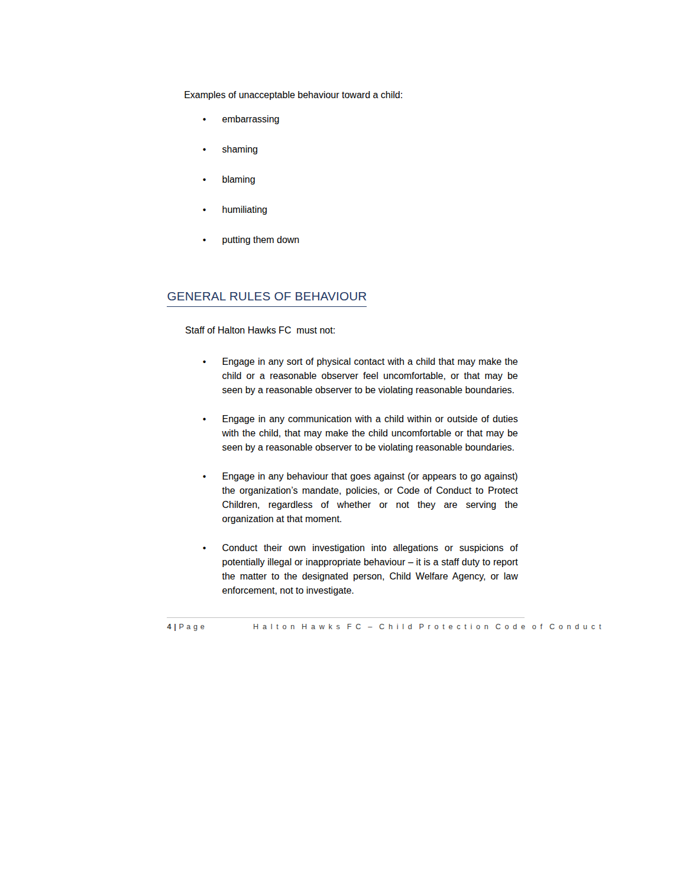Examples of unacceptable behaviour toward a child:
embarrassing
shaming
blaming
humiliating
putting them down
GENERAL RULES OF BEHAVIOUR
Staff of Halton Hawks FC must not:
Engage in any sort of physical contact with a child that may make the child or a reasonable observer feel uncomfortable, or that may be seen by a reasonable observer to be violating reasonable boundaries.
Engage in any communication with a child within or outside of duties with the child, that may make the child uncomfortable or that may be seen by a reasonable observer to be violating reasonable boundaries.
Engage in any behaviour that goes against (or appears to go against) the organization’s mandate, policies, or Code of Conduct to Protect Children, regardless of whether or not they are serving the organization at that moment.
Conduct their own investigation into allegations or suspicions of potentially illegal or inappropriate behaviour – it is a staff duty to report the matter to the designated person, Child Welfare Agency, or law enforcement, not to investigate.
4 | P a g e H a l t o n H a w k s F C – C h i l d P r o t e c t i o n C o d e o f C o n d u c t